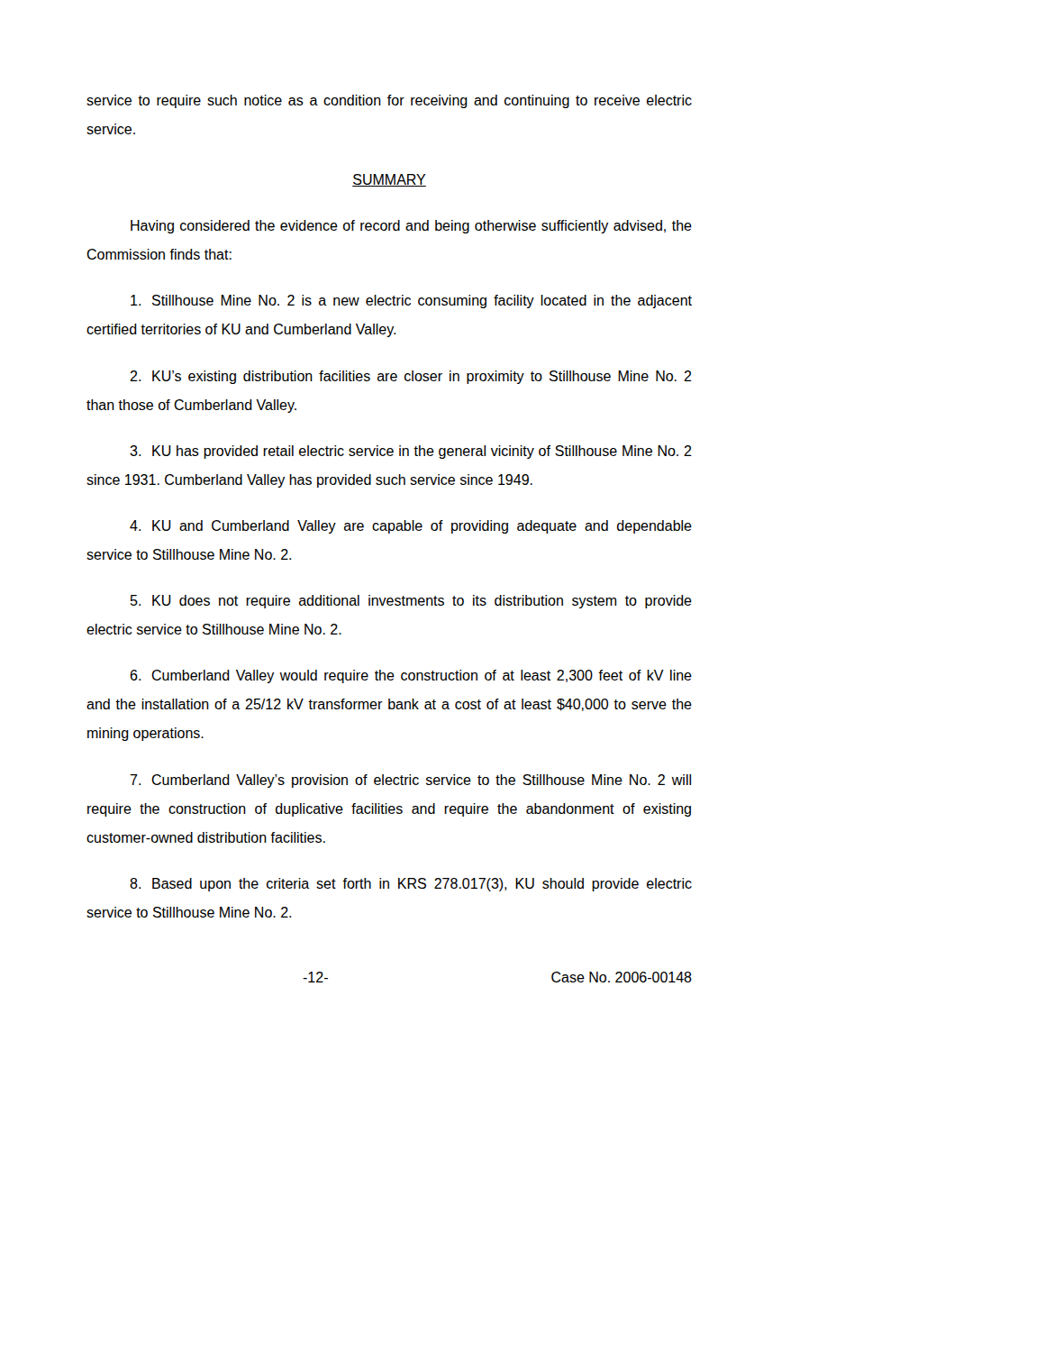service to require such notice as a condition for receiving and continuing to receive electric service.
SUMMARY
Having considered the evidence of record and being otherwise sufficiently advised, the Commission finds that:
1. Stillhouse Mine No. 2 is a new electric consuming facility located in the adjacent certified territories of KU and Cumberland Valley.
2. KU’s existing distribution facilities are closer in proximity to Stillhouse Mine No. 2 than those of Cumberland Valley.
3. KU has provided retail electric service in the general vicinity of Stillhouse Mine No. 2 since 1931. Cumberland Valley has provided such service since 1949.
4. KU and Cumberland Valley are capable of providing adequate and dependable service to Stillhouse Mine No. 2.
5. KU does not require additional investments to its distribution system to provide electric service to Stillhouse Mine No. 2.
6. Cumberland Valley would require the construction of at least 2,300 feet of kV line and the installation of a 25/12 kV transformer bank at a cost of at least $40,000 to serve the mining operations.
7. Cumberland Valley’s provision of electric service to the Stillhouse Mine No. 2 will require the construction of duplicative facilities and require the abandonment of existing customer-owned distribution facilities.
8. Based upon the criteria set forth in KRS 278.017(3), KU should provide electric service to Stillhouse Mine No. 2.
-12- Case No. 2006-00148